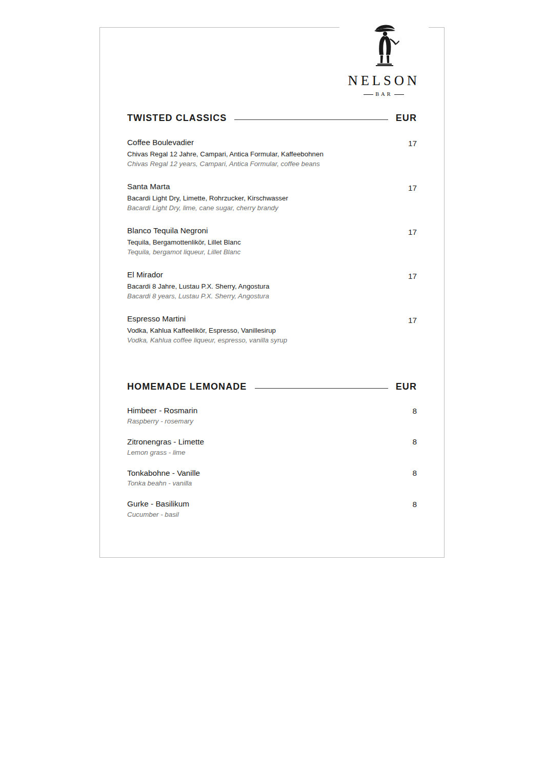NELSON
BAR
Twisted Classics
EUR
Coffee Boulevadier
Chivas Regal 12 Jahre, Campari, Antica Formular, Kaffeebohnen
Chivas Regal 12 years, Campari, Antica Formular, coffee beans
17
Santa Marta
Bacardi Light Dry, Limette, Rohrzucker, Kirschwasser
Bacardi Light Dry, lime, cane sugar, cherry brandy
17
Blanco Tequila Negroni
Tequila, Bergamottenlikör, Lillet Blanc
Tequila, bergamot liqueur, Lillet Blanc
17
El Mirador
Bacardi 8 Jahre, Lustau P.X. Sherry, Angostura
Bacardi 8 years, Lustau P.X. Sherry, Angostura
17
Espresso Martini
Vodka, Kahlua Kaffeelikör, Espresso, Vanillesirup
Vodka, Kahlua coffee liqueur, espresso, vanilla syrup
17
Homemade Lemonade
EUR
Himbeer - Rosmarin
Raspberry - rosemary
8
Zitronengras - Limette
Lemon grass - lime
8
Tonkabohne - Vanille
Tonka beahn - vanilla
8
Gurke - Basilikum
Cucumber - basil
8